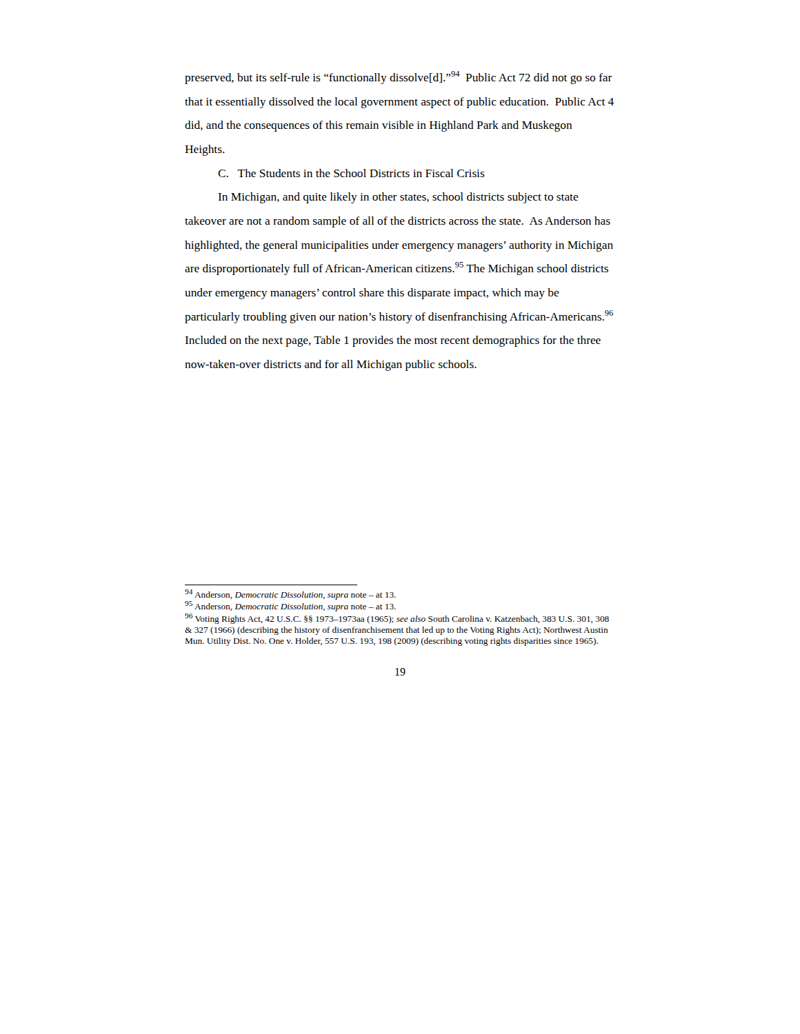preserved, but its self-rule is “functionally dissolve[d].”94 Public Act 72 did not go so far that it essentially dissolved the local government aspect of public education. Public Act 4 did, and the consequences of this remain visible in Highland Park and Muskegon Heights.
C. The Students in the School Districts in Fiscal Crisis
In Michigan, and quite likely in other states, school districts subject to state takeover are not a random sample of all of the districts across the state. As Anderson has highlighted, the general municipalities under emergency managers’ authority in Michigan are disproportionately full of African-American citizens.95 The Michigan school districts under emergency managers’ control share this disparate impact, which may be particularly troubling given our nation’s history of disenfranchising African-Americans.96 Included on the next page, Table 1 provides the most recent demographics for the three now-taken-over districts and for all Michigan public schools.
94 Anderson, Democratic Dissolution, supra note – at 13.
95 Anderson, Democratic Dissolution, supra note – at 13.
96 Voting Rights Act, 42 U.S.C. §§ 1973–1973aa (1965); see also South Carolina v. Katzenbach, 383 U.S. 301, 308 & 327 (1966) (describing the history of disenfranchisement that led up to the Voting Rights Act); Northwest Austin Mun. Utility Dist. No. One v. Holder, 557 U.S. 193, 198 (2009) (describing voting rights disparities since 1965).
19